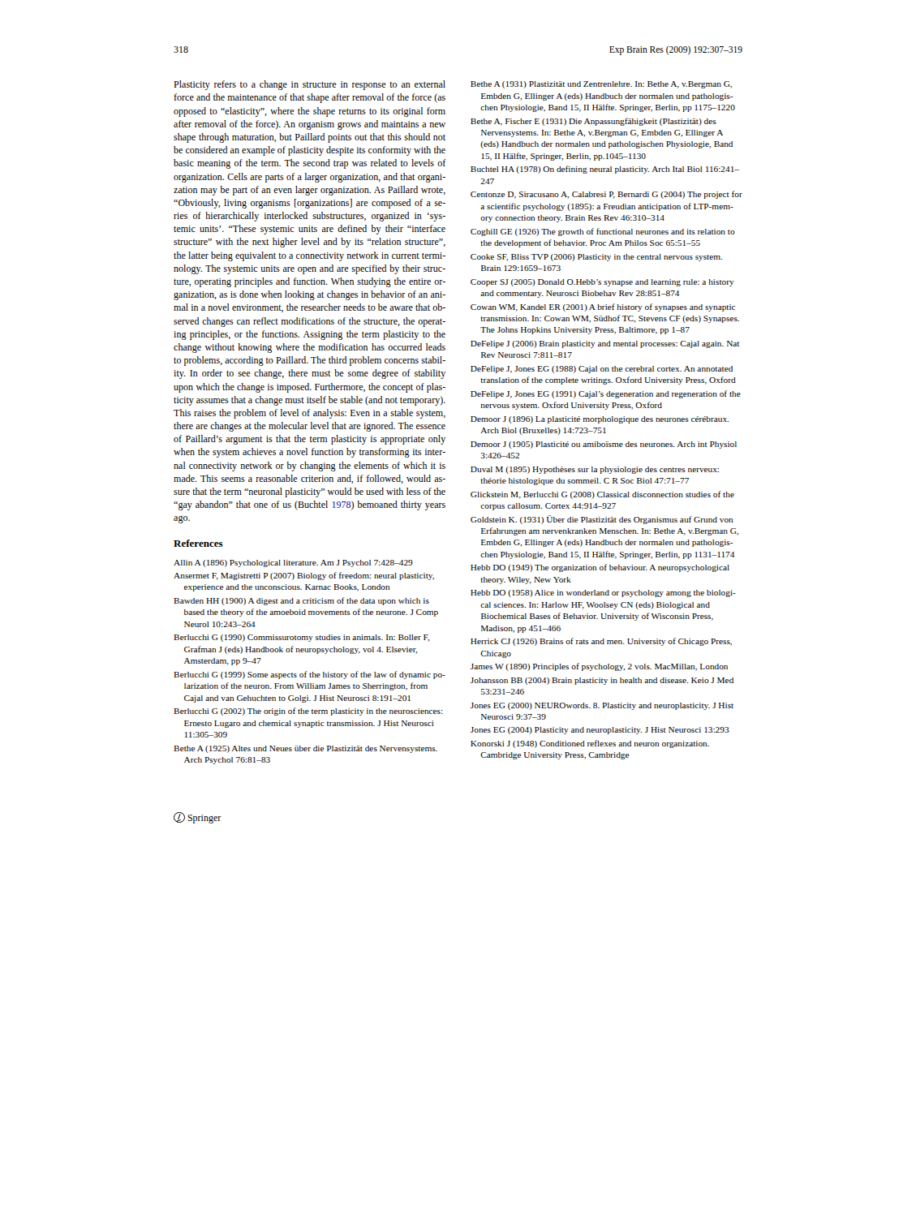318 Exp Brain Res (2009) 192:307–319
Plasticity refers to a change in structure in response to an external force and the maintenance of that shape after removal of the force (as opposed to “elasticity”, where the shape returns to its original form after removal of the force). An organism grows and maintains a new shape through maturation, but Paillard points out that this should not be considered an example of plasticity despite its conformity with the basic meaning of the term. The second trap was related to levels of organization. Cells are parts of a larger organization, and that organization may be part of an even larger organization. As Paillard wrote, “Obviously, living organisms [organizations] are composed of a series of hierarchically interlocked substructures, organized in ‘systemic units’. “These systemic units are defined by their “interface structure” with the next higher level and by its “relation structure”, the latter being equivalent to a connectivity network in current terminology. The systemic units are open and are specified by their structure, operating principles and function. When studying the entire organization, as is done when looking at changes in behavior of an animal in a novel environment, the researcher needs to be aware that observed changes can reflect modifications of the structure, the operating principles, or the functions. Assigning the term plasticity to the change without knowing where the modification has occurred leads to problems, according to Paillard. The third problem concerns stability. In order to see change, there must be some degree of stability upon which the change is imposed. Furthermore, the concept of plasticity assumes that a change must itself be stable (and not temporary). This raises the problem of level of analysis: Even in a stable system, there are changes at the molecular level that are ignored. The essence of Paillard’s argument is that the term plasticity is appropriate only when the system achieves a novel function by transforming its internal connectivity network or by changing the elements of which it is made. This seems a reasonable criterion and, if followed, would assure that the term “neuronal plasticity” would be used with less of the “gay abandon” that one of us (Buchtel 1978) bemoaned thirty years ago.
References
Allin A (1896) Psychological literature. Am J Psychol 7:428–429
Ansermet F, Magistretti P (2007) Biology of freedom: neural plasticity, experience and the unconscious. Karnac Books, London
Bawden HH (1900) A digest and a criticism of the data upon which is based the theory of the amoeboid movements of the neurone. J Comp Neurol 10:243–264
Berlucchi G (1990) Commissurotomy studies in animals. In: Boller F, Grafman J (eds) Handbook of neuropsychology, vol 4. Elsevier, Amsterdam, pp 9–47
Berlucchi G (1999) Some aspects of the history of the law of dynamic polarization of the neuron. From William James to Sherrington, from Cajal and van Gehuchten to Golgi. J Hist Neurosci 8:191–201
Berlucchi G (2002) The origin of the term plasticity in the neurosciences: Ernesto Lugaro and chemical synaptic transmission. J Hist Neurosci 11:305–309
Bethe A (1925) Altes und Neues über die Plastizität des Nervensystems. Arch Psychol 76:81–83
Bethe A (1931) Plastizität und Zentrenlehre. In: Bethe A, v.Bergman G, Embden G, Ellinger A (eds) Handbuch der normalen und pathologischen Physiologie, Band 15, II Hälfte. Springer, Berlin, pp 1175–1220
Bethe A, Fischer E (1931) Die Anpassungfähigkeit (Plastizität) des Nervensystems. In: Bethe A, v.Bergman G, Embden G, Ellinger A (eds) Handbuch der normalen und pathologischen Physiologie, Band 15, II Hälfte, Springer, Berlin, pp.1045–1130
Buchtel HA (1978) On defining neural plasticity. Arch Ital Biol 116:241–247
Centonze D, Siracusano A, Calabresi P, Bernardi G (2004) The project for a scientific psychology (1895): a Freudian anticipation of LTP-memory connection theory. Brain Res Rev 46:310–314
Coghill GE (1926) The growth of functional neurones and its relation to the development of behavior. Proc Am Philos Soc 65:51–55
Cooke SF, Bliss TVP (2006) Plasticity in the central nervous system. Brain 129:1659–1673
Cooper SJ (2005) Donald O.Hebb’s synapse and learning rule: a history and commentary. Neurosci Biobehav Rev 28:851–874
Cowan WM, Kandel ER (2001) A brief history of synapses and synaptic transmission. In: Cowan WM, Südhof TC, Stevens CF (eds) Synapses. The Johns Hopkins University Press, Baltimore, pp 1–87
DeFelipe J (2006) Brain plasticity and mental processes: Cajal again. Nat Rev Neurosci 7:811–817
DeFelipe J, Jones EG (1988) Cajal on the cerebral cortex. An annotated translation of the complete writings. Oxford University Press, Oxford
DeFelipe J, Jones EG (1991) Cajal’s degeneration and regeneration of the nervous system. Oxford University Press, Oxford
Demoor J (1896) La plasticité morphologique des neurones cérébraux. Arch Biol (Bruxelles) 14:723–751
Demoor J (1905) Plasticité ou amiboïsme des neurones. Arch int Physiol 3:426–452
Duval M (1895) Hypothèses sur la physiologie des centres nerveux: théorie histologique du sommeil. C R Soc Biol 47:71–77
Glickstein M, Berlucchi G (2008) Classical disconnection studies of the corpus callosum. Cortex 44:914–927
Goldstein K. (1931) Über die Plastizität des Organismus auf Grund von Erfahrungen am nervenkranken Menschen. In: Bethe A, v.Bergman G, Embden G, Ellinger A (eds) Handbuch der normalen und pathologischen Physiologie, Band 15, II Hälfte, Springer, Berlin, pp 1131–1174
Hebb DO (1949) The organization of behaviour. A neuropsychological theory. Wiley, New York
Hebb DO (1958) Alice in wonderland or psychology among the biological sciences. In: Harlow HF, Woolsey CN (eds) Biological and Biochemical Bases of Behavior. University of Wisconsin Press, Madison, pp 451–466
Herrick CJ (1926) Brains of rats and men. University of Chicago Press, Chicago
James W (1890) Principles of psychology, 2 vols. MacMillan, London
Johansson BB (2004) Brain plasticity in health and disease. Keio J Med 53:231–246
Jones EG (2000) NEUROwords. 8. Plasticity and neuroplasticity. J Hist Neurosci 9:37–39
Jones EG (2004) Plasticity and neuroplasticity. J Hist Neurosci 13:293
Konorski J (1948) Conditioned reflexes and neuron organization. Cambridge University Press, Cambridge
Springer